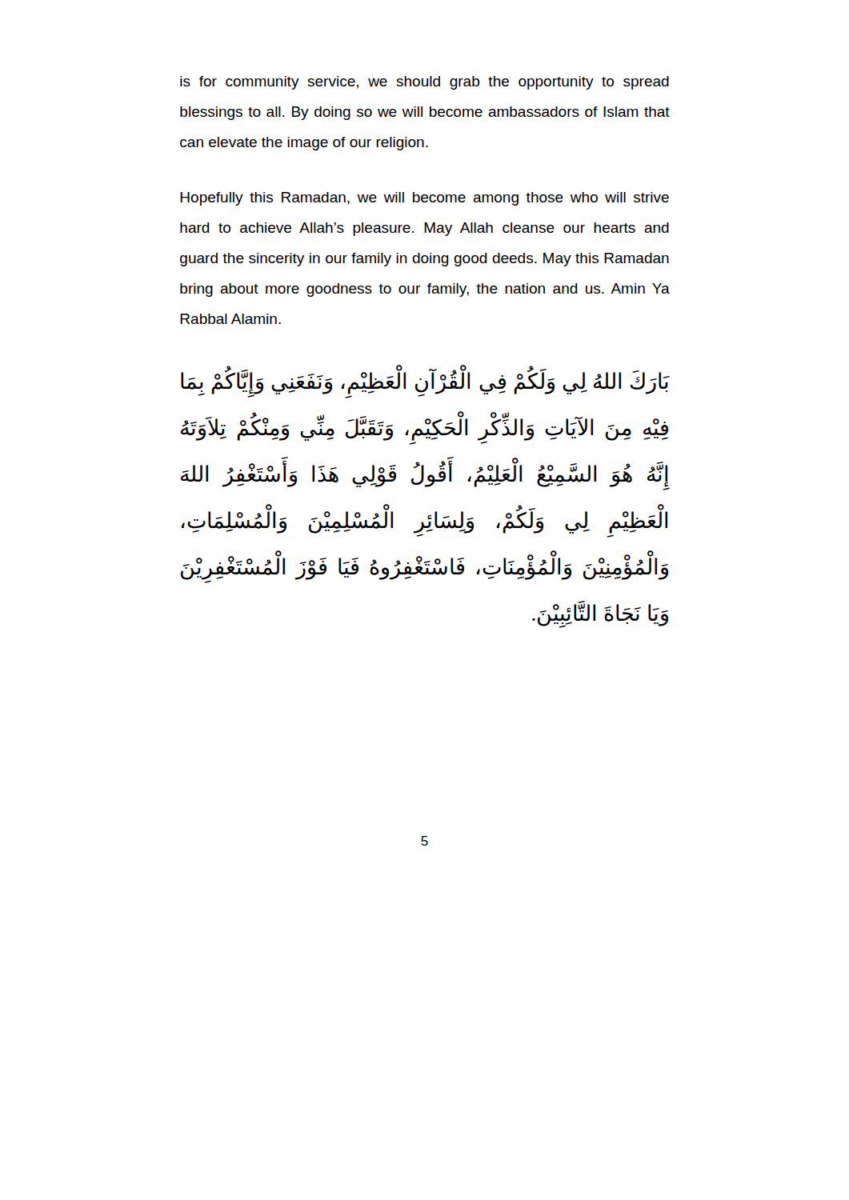is for community service, we should grab the opportunity to spread blessings to all. By doing so we will become ambassadors of Islam that can elevate the image of our religion.
Hopefully this Ramadan, we will become among those who will strive hard to achieve Allah’s pleasure. May Allah cleanse our hearts and guard the sincerity in our family in doing good deeds. May this Ramadan bring about more goodness to our family, the nation and us. Amin Ya Rabbal Alamin.
بَارَكَ اللهُ لِي وَلَكُمْ فِي الْقُرْآنِ الْعَظِيْمِ، وَنَفَعَنِي وَإِيَّاكُمْ بِمَا فِيْهِ مِنَ الآيَاتِ وَالذِّكْرِ الْحَكِيْمِ، وَتَقَبَّلَ مِنِّي وَمِنْكُمْ تِلاَوَتَهُ إِنَّهُ هُوَ السَّمِيْعُ الْعَلِيْمُ، أَقُولُ قَوْلِي هَذَا وَأَسْتَغْفِرُ اللهَ الْعَظِيْمِ لِي وَلَكُمْ، وَلِسَائِرِ الْمُسْلِمِيْنَ وَالْمُسْلِمَاتِ، وَالْمُؤْمِنِيْنَ وَالْمُؤْمِنَاتِ، فَاسْتَغْفِرُوهُ فَيَا فَوْزَ الْمُسْتَغْفِرِيْنَ وَيَا نَجَاةَ التَّائِبِيْنَ.
5